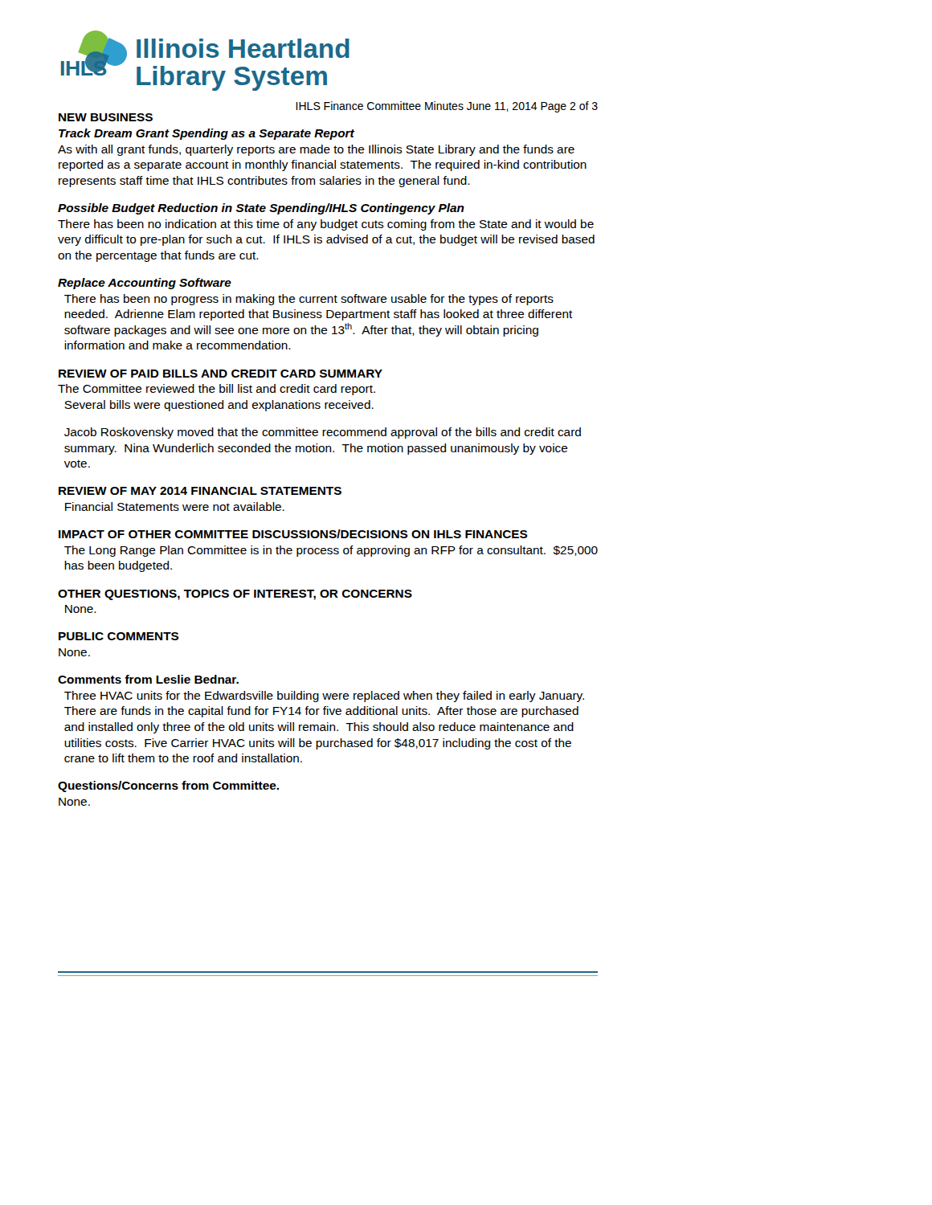IHLS
Illinois Heartland
Library System
IHLS Finance Committee Minutes June 11, 2014 Page 2 of 3
NEW BUSINESS
Track Dream Grant Spending as a Separate Report
As with all grant funds, quarterly reports are made to the Illinois State Library and the funds are reported as a separate account in monthly financial statements. The required in-kind contribution represents staff time that IHLS contributes from salaries in the general fund.
Possible Budget Reduction in State Spending/IHLS Contingency Plan
There has been no indication at this time of any budget cuts coming from the State and it would be very difficult to pre-plan for such a cut. If IHLS is advised of a cut, the budget will be revised based on the percentage that funds are cut.
Replace Accounting Software
There has been no progress in making the current software usable for the types of reports needed. Adrienne Elam reported that Business Department staff has looked at three different software packages and will see one more on the 13th. After that, they will obtain pricing information and make a recommendation.
REVIEW OF PAID BILLS AND CREDIT CARD SUMMARY
The Committee reviewed the bill list and credit card report.
Several bills were questioned and explanations received.
Jacob Roskovensky moved that the committee recommend approval of the bills and credit card summary. Nina Wunderlich seconded the motion. The motion passed unanimously by voice vote.
REVIEW OF MAY 2014 FINANCIAL STATEMENTS
Financial Statements were not available.
IMPACT OF OTHER COMMITTEE DISCUSSIONS/DECISIONS ON IHLS FINANCES
The Long Range Plan Committee is in the process of approving an RFP for a consultant. $25,000 has been budgeted.
OTHER QUESTIONS, TOPICS OF INTEREST, OR CONCERNS
None.
PUBLIC COMMENTS
None.
Comments from Leslie Bednar.
Three HVAC units for the Edwardsville building were replaced when they failed in early January. There are funds in the capital fund for FY14 for five additional units. After those are purchased and installed only three of the old units will remain. This should also reduce maintenance and utilities costs. Five Carrier HVAC units will be purchased for $48,017 including the cost of the crane to lift them to the roof and installation.
Questions/Concerns from Committee.
None.